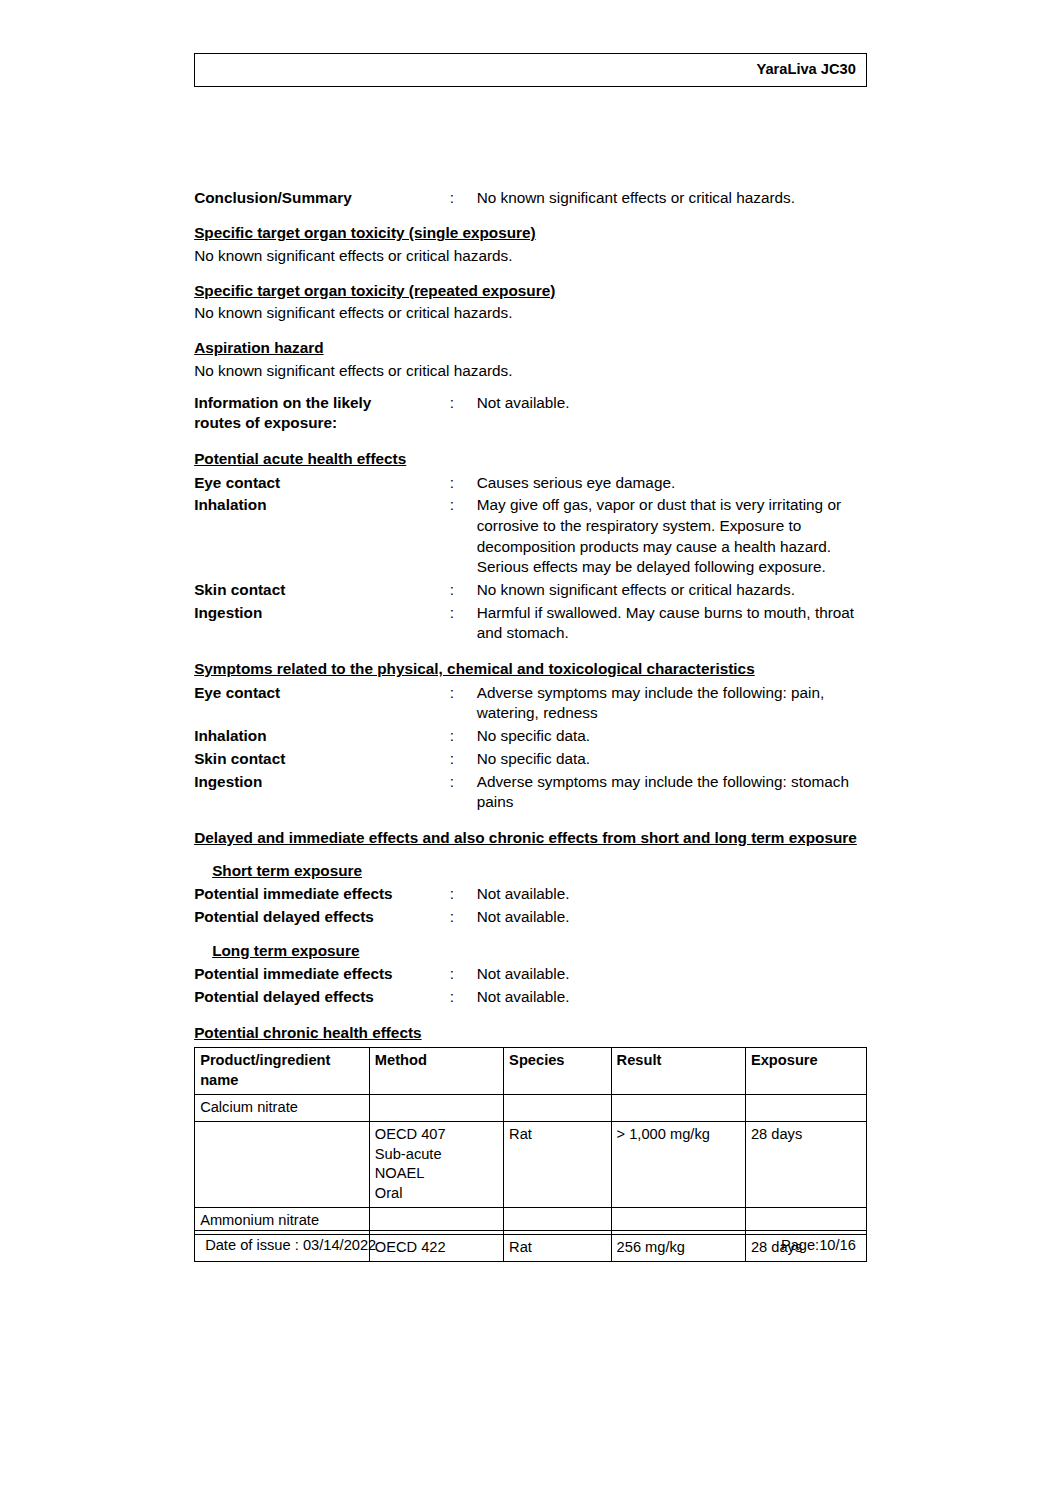YaraLiva JC30
| Conclusion/Summary | : | No known significant effects or critical hazards. |
Specific target organ toxicity (single exposure)
No known significant effects or critical hazards.
Specific target organ toxicity (repeated exposure)
No known significant effects or critical hazards.
Aspiration hazard
No known significant effects or critical hazards.
| Information on the likely routes of exposure: | : | Not available. |
Potential acute health effects
| Eye contact | : | Causes serious eye damage. |
| Inhalation | : | May give off gas, vapor or dust that is very irritating or corrosive to the respiratory system. Exposure to decomposition products may cause a health hazard. Serious effects may be delayed following exposure. |
| Skin contact | : | No known significant effects or critical hazards. |
| Ingestion | : | Harmful if swallowed. May cause burns to mouth, throat and stomach. |
Symptoms related to the physical, chemical and toxicological characteristics
| Eye contact | : | Adverse symptoms may include the following: pain, watering, redness |
| Inhalation | : | No specific data. |
| Skin contact | : | No specific data. |
| Ingestion | : | Adverse symptoms may include the following: stomach pains |
Delayed and immediate effects and also chronic effects from short and long term exposure
Short term exposure
| Potential immediate effects | : | Not available. |
| Potential delayed effects | : | Not available. |
Long term exposure
| Potential immediate effects | : | Not available. |
| Potential delayed effects | : | Not available. |
Potential chronic health effects
| Product/ingredient name | Method | Species | Result | Exposure |
| --- | --- | --- | --- | --- |
| Calcium nitrate | | | | |
| | OECD 407 Sub-acute NOAEL Oral | Rat | > 1,000 mg/kg | 28 days |
| Ammonium nitrate | | | | |
| | OECD 422 | Rat | 256 mg/kg | 28 days |
Date of issue : 03/14/2022 Page:10/16